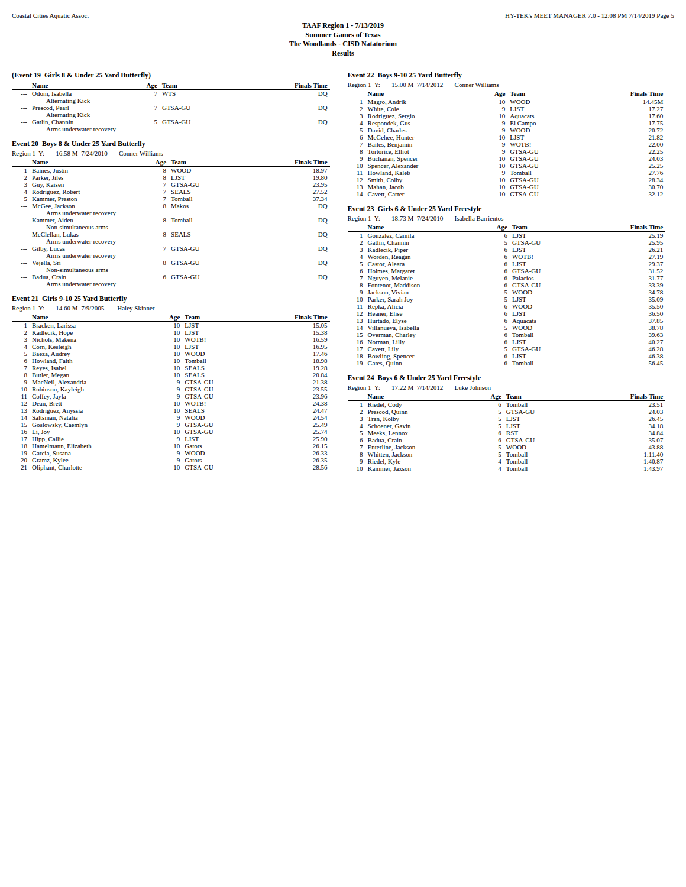Coastal Cities Aquatic Assoc.
HY-TEK's MEET MANAGER 7.0 - 12:08 PM 7/14/2019 Page 5
TAAF Region 1 - 7/13/2019
Summer Games of Texas
The Woodlands - CISD Natatorium
Results
(Event 19 Girls 8 & Under 25 Yard Butterfly)
| | Name | Age | Team | Finals Time |
| --- | --- | --- | --- | --- |
| --- | Odom, Isabella | 7 | WTS | DQ |
| | Alternating Kick |
| --- | Prescod, Pearl | 7 | GTSA-GU | DQ |
| | Alternating Kick |
| --- | Gatlin, Channin | 5 | GTSA-GU | DQ |
| | Arms underwater recovery |
Event 20 Boys 8 & Under 25 Yard Butterfly
Region 1 Y: 16.58 M 7/24/2010 Conner Williams
| | Name | Age | Team | Finals Time |
| --- | --- | --- | --- | --- |
| 1 | Baines, Justin | 8 | WOOD | 18.97 |
| 2 | Parker, Jiles | 8 | LJST | 19.80 |
| 3 | Guy, Kaisen | 7 | GTSA-GU | 23.95 |
| 4 | Rodriguez, Robert | 7 | SEALS | 27.52 |
| 5 | Kammer, Preston | 7 | Tomball | 37.34 |
| --- | McGee, Jackson | 8 | Makos | DQ |
| | Arms underwater recovery |
| --- | Kammer, Aiden | 8 | Tomball | DQ |
| | Non-simultaneous arms |
| --- | McClellan, Lukas | 8 | SEALS | DQ |
| | Arms underwater recovery |
| --- | Gilby, Lucas | 7 | GTSA-GU | DQ |
| | Arms underwater recovery |
| --- | Vejella, Sri | 8 | GTSA-GU | DQ |
| | Non-simultaneous arms |
| --- | Badua, Crain | 6 | GTSA-GU | DQ |
| | Arms underwater recovery |
Event 21 Girls 9-10 25 Yard Butterfly
Region 1 Y: 14.60 M 7/9/2005 Haley Skinner
| | Name | Age | Team | Finals Time |
| --- | --- | --- | --- | --- |
| 1 | Bracken, Larissa | 10 | LJST | 15.05 |
| 2 | Kadlecik, Hope | 10 | LJST | 15.38 |
| 3 | Nichols, Makena | 10 | WOTB! | 16.59 |
| 4 | Corn, Kesleigh | 10 | LJST | 16.95 |
| 5 | Baeza, Audrey | 10 | WOOD | 17.46 |
| 6 | Howland, Faith | 10 | Tomball | 18.98 |
| 7 | Reyes, Isabel | 10 | SEALS | 19.28 |
| 8 | Butler, Megan | 10 | SEALS | 20.84 |
| 9 | MacNeil, Alexandria | 9 | GTSA-GU | 21.38 |
| 10 | Robinson, Kayleigh | 9 | GTSA-GU | 23.55 |
| 11 | Coffey, Jayla | 9 | GTSA-GU | 23.96 |
| 12 | Dean, Brett | 10 | WOTB! | 24.38 |
| 13 | Rodriguez, Anyssia | 10 | SEALS | 24.47 |
| 14 | Saltsman, Natalia | 9 | WOOD | 24.54 |
| 15 | Goslowsky, Caemlyn | 9 | GTSA-GU | 25.49 |
| 16 | Li, Joy | 10 | GTSA-GU | 25.74 |
| 17 | Hipp, Callie | 9 | LJST | 25.90 |
| 18 | Hamelmann, Elizabeth | 10 | Gators | 26.15 |
| 19 | Garcia, Susana | 9 | WOOD | 26.33 |
| 20 | Gramz, Kylee | 9 | Gators | 26.35 |
| 21 | Oliphant, Charlotte | 10 | GTSA-GU | 28.56 |
Event 22 Boys 9-10 25 Yard Butterfly
Region 1 Y: 15.00 M 7/14/2012 Conner Williams
| | Name | Age | Team | Finals Time |
| --- | --- | --- | --- | --- |
| 1 | Magro, Andrik | 10 | WOOD | 14.45M |
| 2 | White, Cole | 9 | LJST | 17.27 |
| 3 | Rodriguez, Sergio | 10 | Aquacats | 17.60 |
| 4 | Respondek, Gus | 9 | El Campo | 17.75 |
| 5 | David, Charles | 9 | WOOD | 20.72 |
| 6 | McGehee, Hunter | 10 | LJST | 21.82 |
| 7 | Bailes, Benjamin | 9 | WOTB! | 22.00 |
| 8 | Tortorice, Elliot | 9 | GTSA-GU | 22.25 |
| 9 | Buchanan, Spencer | 10 | GTSA-GU | 24.03 |
| 10 | Spencer, Alexander | 10 | GTSA-GU | 25.25 |
| 11 | Howland, Kaleb | 9 | Tomball | 27.76 |
| 12 | Smith, Colby | 10 | GTSA-GU | 28.34 |
| 13 | Mahan, Jacob | 10 | GTSA-GU | 30.70 |
| 14 | Cavett, Carter | 10 | GTSA-GU | 32.12 |
Event 23 Girls 6 & Under 25 Yard Freestyle
Region 1 Y: 18.73 M 7/24/2010 Isabella Barrientos
| | Name | Age | Team | Finals Time |
| --- | --- | --- | --- | --- |
| 1 | Gonzalez, Camila | 6 | LJST | 25.19 |
| 2 | Gatlin, Channin | 5 | GTSA-GU | 25.95 |
| 3 | Kadlecik, Piper | 6 | LJST | 26.21 |
| 4 | Worden, Reagan | 6 | WOTB! | 27.19 |
| 5 | Castor, Aleara | 6 | LJST | 29.37 |
| 6 | Holmes, Margaret | 6 | GTSA-GU | 31.52 |
| 7 | Nguyen, Melanie | 6 | Palacios | 31.77 |
| 8 | Fontenot, Maddison | 6 | GTSA-GU | 33.39 |
| 9 | Jackson, Vivian | 5 | WOOD | 34.78 |
| 10 | Parker, Sarah Joy | 5 | LJST | 35.09 |
| 11 | Repka, Alicia | 6 | WOOD | 35.50 |
| 12 | Heaner, Elise | 6 | LJST | 36.50 |
| 13 | Hurtado, Elyse | 6 | Aquacats | 37.85 |
| 14 | Villanueva, Isabella | 5 | WOOD | 38.78 |
| 15 | Overman, Charley | 6 | Tomball | 39.63 |
| 16 | Norman, Lilly | 6 | LJST | 40.27 |
| 17 | Cavett, Lily | 5 | GTSA-GU | 46.28 |
| 18 | Bowling, Spencer | 6 | LJST | 46.38 |
| 19 | Gates, Quinn | 6 | Tomball | 56.45 |
Event 24 Boys 6 & Under 25 Yard Freestyle
Region 1 Y: 17.22 M 7/14/2012 Luke Johnson
| | Name | Age | Team | Finals Time |
| --- | --- | --- | --- | --- |
| 1 | Riedel, Cody | 6 | Tomball | 23.51 |
| 2 | Prescod, Quinn | 5 | GTSA-GU | 24.03 |
| 3 | Tran, Kolby | 5 | LJST | 26.45 |
| 4 | Schoener, Gavin | 5 | LJST | 34.18 |
| 5 | Meeks, Lennox | 6 | RST | 34.84 |
| 6 | Badua, Crain | 6 | GTSA-GU | 35.07 |
| 7 | Enterline, Jackson | 5 | WOOD | 43.88 |
| 8 | Whitten, Jackson | 5 | Tomball | 1:11.40 |
| 9 | Riedel, Kyle | 4 | Tomball | 1:40.87 |
| 10 | Kammer, Jaxson | 4 | Tomball | 1:43.97 |